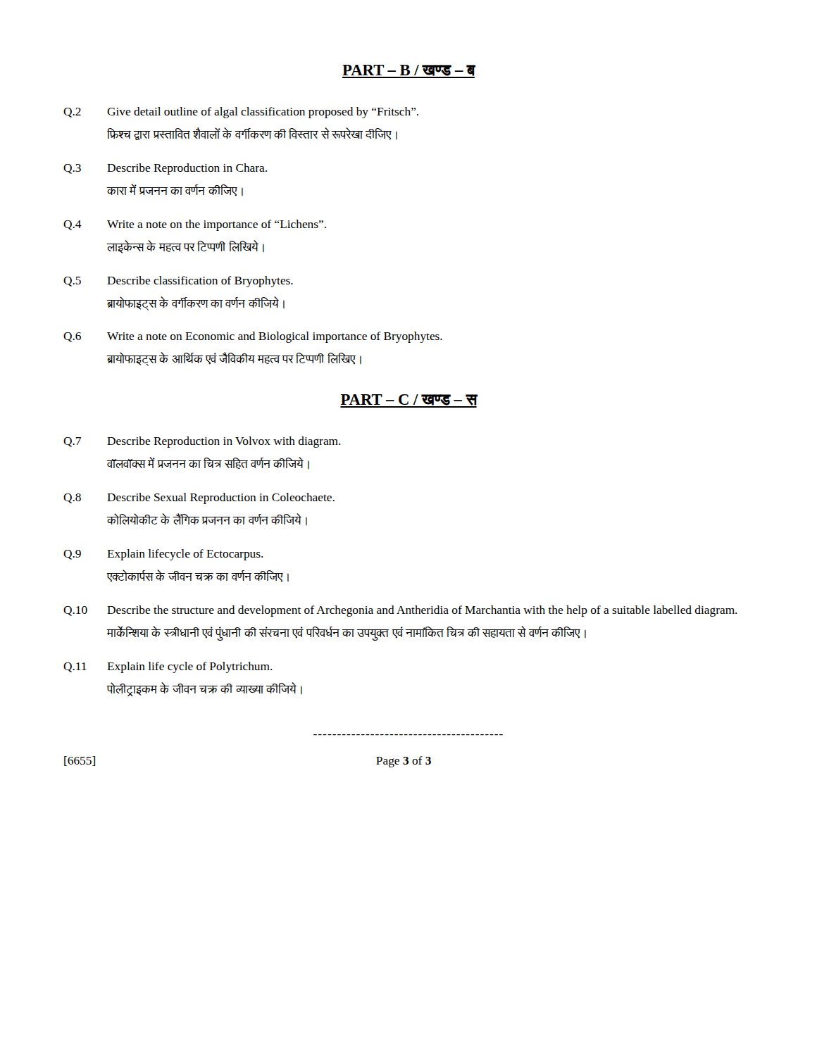PART – B / खण्ड – ब
Q.2
Give detail outline of algal classification proposed by “Fritsch”. फ्रिश्च द्वारा प्रस्तावित शैवालों के वर्गीकरण की विस्तार से रूपरेखा दीजिए।
Q.3
Describe Reproduction in Chara. कारा में प्रजनन का वर्णन कीजिए।
Q.4
Write a note on the importance of “Lichens”. लाइकेन्स के महत्व पर टिप्पणी लिखिये।
Q.5
Describe classification of Bryophytes. ब्रायोफाइट्स के वर्गीकरण का वर्णन कीजिये।
Q.6
Write a note on Economic and Biological importance of Bryophytes. ब्रायोफाइट्स के आर्थिक एवं जैविकीय महत्व पर टिप्पणी लिखिए।
PART – C / खण्ड – स
Q.7
Describe Reproduction in Volvox with diagram. वॉलवॉक्स में प्रजनन का चित्र सहित वर्णन कीजिये।
Q.8
Describe Sexual Reproduction in Coleochaete. कोलियोकीट के लैंगिक प्रजनन का वर्णन कीजिये।
Q.9
Explain lifecycle of Ectocarpus. एक्टोकार्पस के जीवन चक्र का वर्णन कीजिए।
Q.10
Describe the structure and development of Archegonia and Antheridia of Marchantia with the help of a suitable labelled diagram. मार्केन्शिया के स्त्रीधानी एवं पुंधानी की संरचना एवं परिवर्धन का उपयुक्त एवं नामांकित चित्र की सहायता से वर्णन कीजिए।
Q.11
Explain life cycle of Polytrichum. पोलीट्राइकम के जीवन चक्र की व्याख्या कीजिये।
----------------------------------------
[6655]
Page 3 of 3